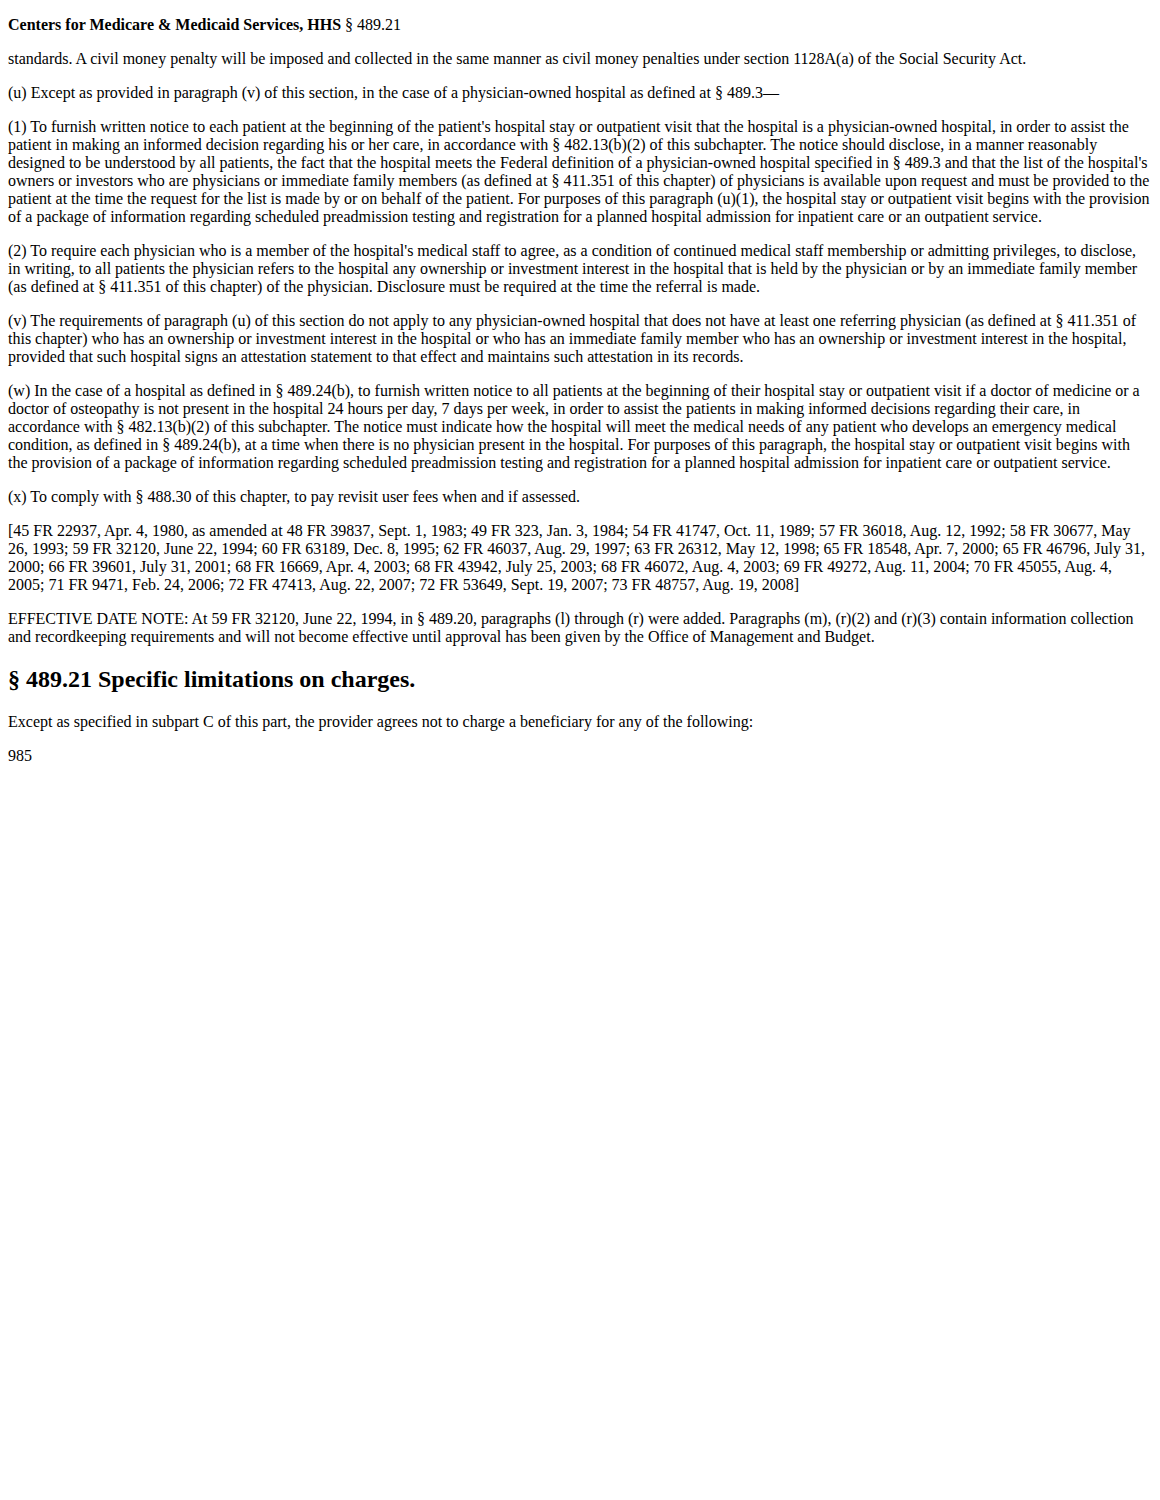Centers for Medicare & Medicaid Services, HHS § 489.21
standards. A civil money penalty will be imposed and collected in the same manner as civil money penalties under section 1128A(a) of the Social Security Act.
(u) Except as provided in paragraph (v) of this section, in the case of a physician-owned hospital as defined at § 489.3—
(1) To furnish written notice to each patient at the beginning of the patient's hospital stay or outpatient visit that the hospital is a physician-owned hospital, in order to assist the patient in making an informed decision regarding his or her care, in accordance with § 482.13(b)(2) of this subchapter. The notice should disclose, in a manner reasonably designed to be understood by all patients, the fact that the hospital meets the Federal definition of a physician-owned hospital specified in § 489.3 and that the list of the hospital's owners or investors who are physicians or immediate family members (as defined at § 411.351 of this chapter) of physicians is available upon request and must be provided to the patient at the time the request for the list is made by or on behalf of the patient. For purposes of this paragraph (u)(1), the hospital stay or outpatient visit begins with the provision of a package of information regarding scheduled preadmission testing and registration for a planned hospital admission for inpatient care or an outpatient service.
(2) To require each physician who is a member of the hospital's medical staff to agree, as a condition of continued medical staff membership or admitting privileges, to disclose, in writing, to all patients the physician refers to the hospital any ownership or investment interest in the hospital that is held by the physician or by an immediate family member (as defined at § 411.351 of this chapter) of the physician. Disclosure must be required at the time the referral is made.
(v) The requirements of paragraph (u) of this section do not apply to any physician-owned hospital that does not have at least one referring physician (as defined at § 411.351 of this chapter) who has an ownership or investment interest in the hospital or who has an immediate family member who has an ownership or investment interest in the hospital, provided that such hospital signs an attestation statement to that effect and maintains such attestation in its records.
(w) In the case of a hospital as defined in § 489.24(b), to furnish written notice to all patients at the beginning of their hospital stay or outpatient visit if a doctor of medicine or a doctor of osteopathy is not present in the hospital 24 hours per day, 7 days per week, in order to assist the patients in making informed decisions regarding their care, in accordance with § 482.13(b)(2) of this subchapter. The notice must indicate how the hospital will meet the medical needs of any patient who develops an emergency medical condition, as defined in § 489.24(b), at a time when there is no physician present in the hospital. For purposes of this paragraph, the hospital stay or outpatient visit begins with the provision of a package of information regarding scheduled preadmission testing and registration for a planned hospital admission for inpatient care or outpatient service.
(x) To comply with § 488.30 of this chapter, to pay revisit user fees when and if assessed.
[45 FR 22937, Apr. 4, 1980, as amended at 48 FR 39837, Sept. 1, 1983; 49 FR 323, Jan. 3, 1984; 54 FR 41747, Oct. 11, 1989; 57 FR 36018, Aug. 12, 1992; 58 FR 30677, May 26, 1993; 59 FR 32120, June 22, 1994; 60 FR 63189, Dec. 8, 1995; 62 FR 46037, Aug. 29, 1997; 63 FR 26312, May 12, 1998; 65 FR 18548, Apr. 7, 2000; 65 FR 46796, July 31, 2000; 66 FR 39601, July 31, 2001; 68 FR 16669, Apr. 4, 2003; 68 FR 43942, July 25, 2003; 68 FR 46072, Aug. 4, 2003; 69 FR 49272, Aug. 11, 2004; 70 FR 45055, Aug. 4, 2005; 71 FR 9471, Feb. 24, 2006; 72 FR 47413, Aug. 22, 2007; 72 FR 53649, Sept. 19, 2007; 73 FR 48757, Aug. 19, 2008]
EFFECTIVE DATE NOTE: At 59 FR 32120, June 22, 1994, in § 489.20, paragraphs (l) through (r) were added. Paragraphs (m), (r)(2) and (r)(3) contain information collection and recordkeeping requirements and will not become effective until approval has been given by the Office of Management and Budget.
§ 489.21 Specific limitations on charges.
Except as specified in subpart C of this part, the provider agrees not to charge a beneficiary for any of the following:
985